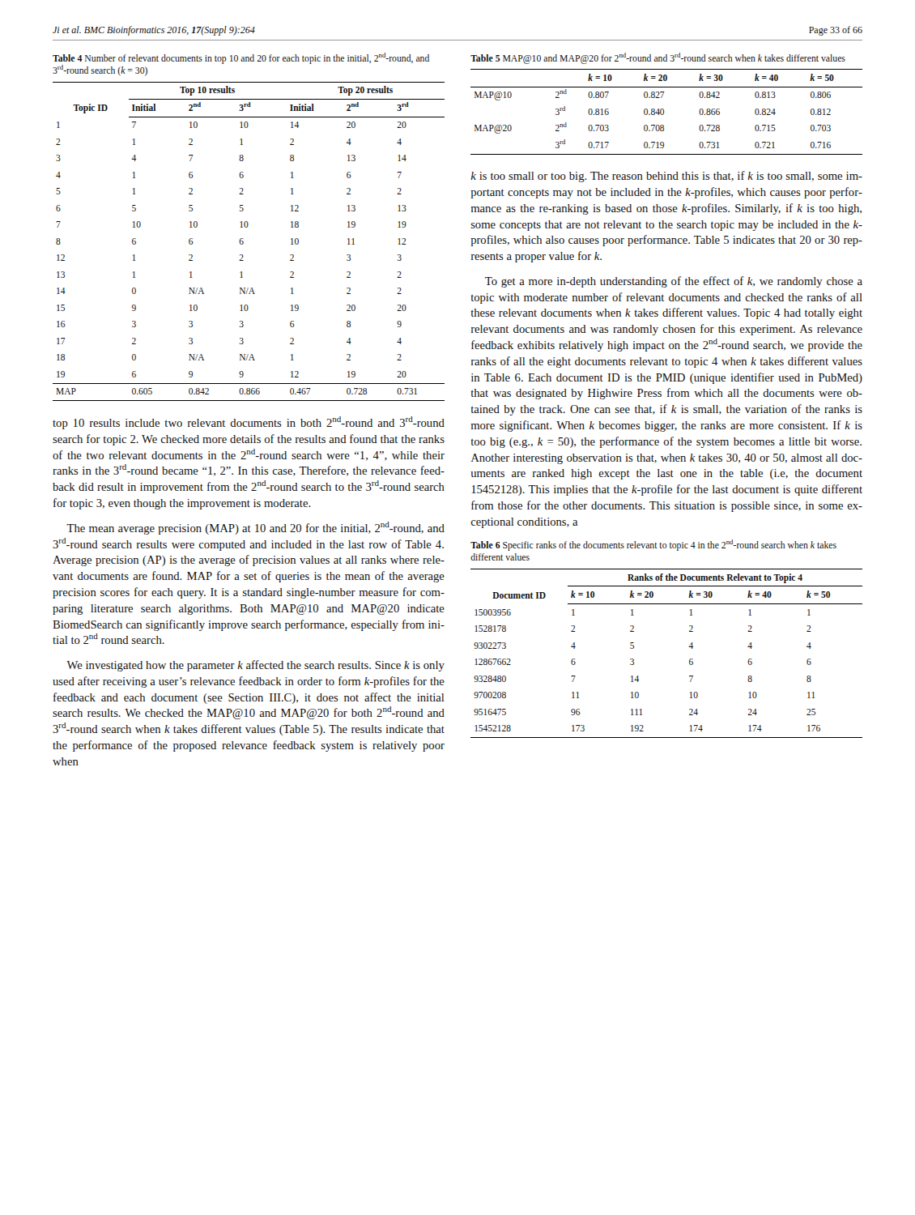Ji et al. BMC Bioinformatics 2016, 17(Suppl 9):264
Page 33 of 66
Table 4 Number of relevant documents in top 10 and 20 for each topic in the initial, 2 nd -round, and 3 rd -round search ( k = 30)
| Topic ID | Top 10 results | Top 20 results |
| --- | --- | --- |
| Initial | 2 nd | 3 rd | Initial | 2 nd | 3 rd |
| 1 | 7 | 10 | 10 | 14 | 20 | 20 |
| 2 | 1 | 2 | 1 | 2 | 4 | 4 |
| 3 | 4 | 7 | 8 | 8 | 13 | 14 |
| 4 | 1 | 6 | 6 | 1 | 6 | 7 |
| 5 | 1 | 2 | 2 | 1 | 2 | 2 |
| 6 | 5 | 5 | 5 | 12 | 13 | 13 |
| 7 | 10 | 10 | 10 | 18 | 19 | 19 |
| 8 | 6 | 6 | 6 | 10 | 11 | 12 |
| 12 | 1 | 2 | 2 | 2 | 3 | 3 |
| 13 | 1 | 1 | 1 | 2 | 2 | 2 |
| 14 | 0 | N/A | N/A | 1 | 2 | 2 |
| 15 | 9 | 10 | 10 | 19 | 20 | 20 |
| 16 | 3 | 3 | 3 | 6 | 8 | 9 |
| 17 | 2 | 3 | 3 | 2 | 4 | 4 |
| 18 | 0 | N/A | N/A | 1 | 2 | 2 |
| 19 | 6 | 9 | 9 | 12 | 19 | 20 |
| MAP | 0.605 | 0.842 | 0.866 | 0.467 | 0.728 | 0.731 |
top 10 results include two relevant documents in both 2nd-round and 3rd-round search for topic 2. We checked more details of the results and found that the ranks of the two relevant documents in the 2nd-round search were “1, 4”, while their ranks in the 3rd-round became “1, 2”. In this case, Therefore, the relevance feedback did result in improvement from the 2nd-round search to the 3rd-round search for topic 3, even though the improvement is moderate.
The mean average precision (MAP) at 10 and 20 for the initial, 2nd-round, and 3rd-round search results were computed and included in the last row of Table 4. Average precision (AP) is the average of precision values at all ranks where relevant documents are found. MAP for a set of queries is the mean of the average precision scores for each query. It is a standard single-number measure for comparing literature search algorithms. Both MAP@10 and MAP@20 indicate BiomedSearch can significantly improve search performance, especially from initial to 2nd round search.
We investigated how the parameter k affected the search results. Since k is only used after receiving a user’s relevance feedback in order to form k-profiles for the feedback and each document (see Section III.C), it does not affect the initial search results. We checked the MAP@10 and MAP@20 for both 2nd-round and 3rd-round search when k takes different values (Table 5). The results indicate that the performance of the proposed relevance feedback system is relatively poor when
Table 5 MAP@10 and MAP@20 for 2 nd -round and 3 rd -round search when k takes different values
| | | k = 10 | k = 20 | k = 30 | k = 40 | k = 50 |
| --- | --- | --- | --- | --- | --- | --- |
| MAP@10 | 2 nd | 0.807 | 0.827 | 0.842 | 0.813 | 0.806 |
| | 3 rd | 0.816 | 0.840 | 0.866 | 0.824 | 0.812 |
| MAP@20 | 2 nd | 0.703 | 0.708 | 0.728 | 0.715 | 0.703 |
| | 3 rd | 0.717 | 0.719 | 0.731 | 0.721 | 0.716 |
k is too small or too big. The reason behind this is that, if k is too small, some important concepts may not be included in the k-profiles, which causes poor performance as the re-ranking is based on those k-profiles. Similarly, if k is too high, some concepts that are not relevant to the search topic may be included in the k-profiles, which also causes poor performance. Table 5 indicates that 20 or 30 represents a proper value for k.
To get a more in-depth understanding of the effect of k, we randomly chose a topic with moderate number of relevant documents and checked the ranks of all these relevant documents when k takes different values. Topic 4 had totally eight relevant documents and was randomly chosen for this experiment. As relevance feedback exhibits relatively high impact on the 2nd-round search, we provide the ranks of all the eight documents relevant to topic 4 when k takes different values in Table 6. Each document ID is the PMID (unique identifier used in PubMed) that was designated by Highwire Press from which all the documents were obtained by the track. One can see that, if k is small, the variation of the ranks is more significant. When k becomes bigger, the ranks are more consistent. If k is too big (e.g., k = 50), the performance of the system becomes a little bit worse. Another interesting observation is that, when k takes 30, 40 or 50, almost all documents are ranked high except the last one in the table (i.e, the document 15452128). This implies that the k-profile for the last document is quite different from those for the other documents. This situation is possible since, in some exceptional conditions, a
Table 6 Specific ranks of the documents relevant to topic 4 in the 2 nd -round search when k takes different values
| Document ID | Ranks of the Documents Relevant to Topic 4 |
| --- | --- |
| k = 10 | k = 20 | k = 30 | k = 40 | k = 50 |
| 15003956 | 1 | 1 | 1 | 1 | 1 |
| 1528178 | 2 | 2 | 2 | 2 | 2 |
| 9302273 | 4 | 5 | 4 | 4 | 4 |
| 12867662 | 6 | 3 | 6 | 6 | 6 |
| 9328480 | 7 | 14 | 7 | 8 | 8 |
| 9700208 | 11 | 10 | 10 | 10 | 11 |
| 9516475 | 96 | 111 | 24 | 24 | 25 |
| 15452128 | 173 | 192 | 174 | 174 | 176 |